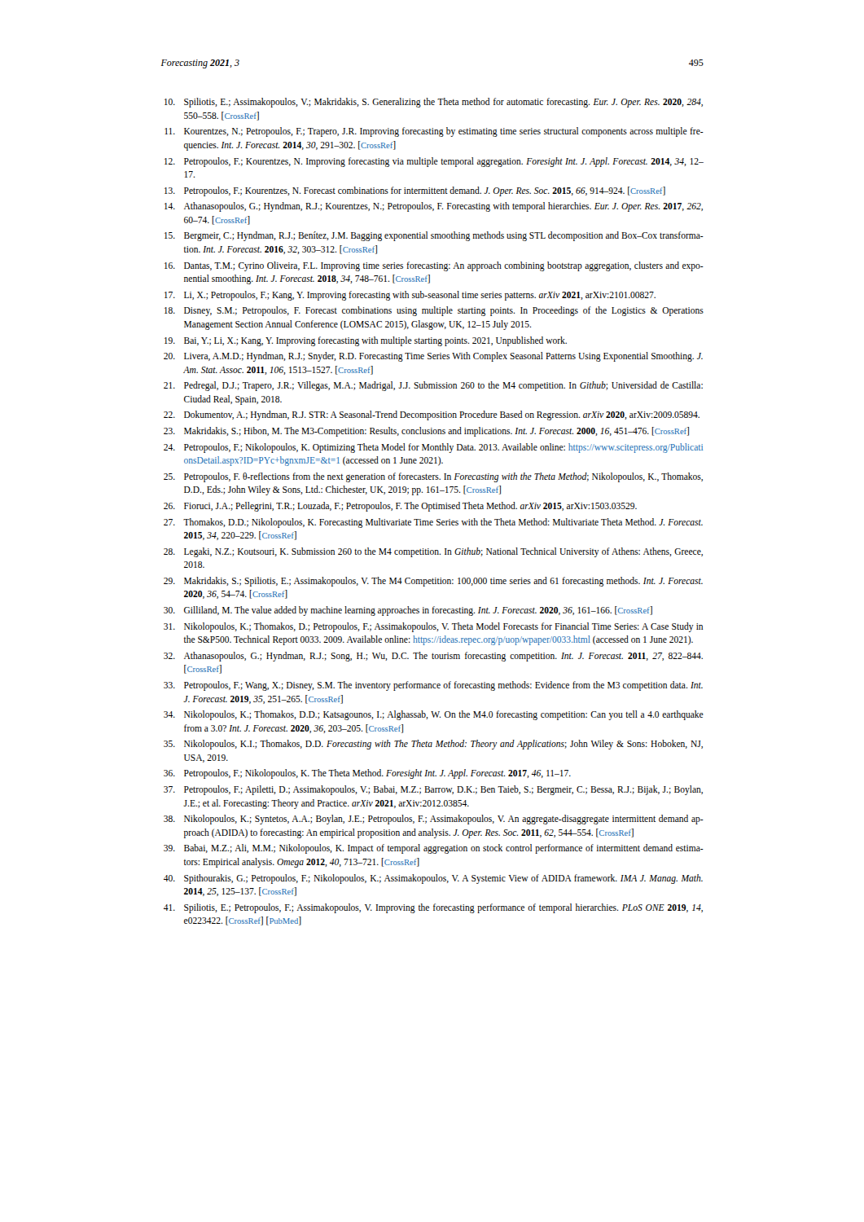Forecasting 2021, 3 495
10. Spiliotis, E.; Assimakopoulos, V.; Makridakis, S. Generalizing the Theta method for automatic forecasting. Eur. J. Oper. Res. 2020, 284, 550–558. [CrossRef]
11. Kourentzes, N.; Petropoulos, F.; Trapero, J.R. Improving forecasting by estimating time series structural components across multiple frequencies. Int. J. Forecast. 2014, 30, 291–302. [CrossRef]
12. Petropoulos, F.; Kourentzes, N. Improving forecasting via multiple temporal aggregation. Foresight Int. J. Appl. Forecast. 2014, 34, 12–17.
13. Petropoulos, F.; Kourentzes, N. Forecast combinations for intermittent demand. J. Oper. Res. Soc. 2015, 66, 914–924. [CrossRef]
14. Athanasopoulos, G.; Hyndman, R.J.; Kourentzes, N.; Petropoulos, F. Forecasting with temporal hierarchies. Eur. J. Oper. Res. 2017, 262, 60–74. [CrossRef]
15. Bergmeir, C.; Hyndman, R.J.; Benítez, J.M. Bagging exponential smoothing methods using STL decomposition and Box–Cox transformation. Int. J. Forecast. 2016, 32, 303–312. [CrossRef]
16. Dantas, T.M.; Cyrino Oliveira, F.L. Improving time series forecasting: An approach combining bootstrap aggregation, clusters and exponential smoothing. Int. J. Forecast. 2018, 34, 748–761. [CrossRef]
17. Li, X.; Petropoulos, F.; Kang, Y. Improving forecasting with sub-seasonal time series patterns. arXiv 2021, arXiv:2101.00827.
18. Disney, S.M.; Petropoulos, F. Forecast combinations using multiple starting points. In Proceedings of the Logistics & Operations Management Section Annual Conference (LOMSAC 2015), Glasgow, UK, 12–15 July 2015.
19. Bai, Y.; Li, X.; Kang, Y. Improving forecasting with multiple starting points. 2021, Unpublished work.
20. Livera, A.M.D.; Hyndman, R.J.; Snyder, R.D. Forecasting Time Series With Complex Seasonal Patterns Using Exponential Smoothing. J. Am. Stat. Assoc. 2011, 106, 1513–1527. [CrossRef]
21. Pedregal, D.J.; Trapero, J.R.; Villegas, M.A.; Madrigal, J.J. Submission 260 to the M4 competition. In Github; Universidad de Castilla: Ciudad Real, Spain, 2018.
22. Dokumentov, A.; Hyndman, R.J. STR: A Seasonal-Trend Decomposition Procedure Based on Regression. arXiv 2020, arXiv:2009.05894.
23. Makridakis, S.; Hibon, M. The M3-Competition: Results, conclusions and implications. Int. J. Forecast. 2000, 16, 451–476. [CrossRef]
24. Petropoulos, F.; Nikolopoulos, K. Optimizing Theta Model for Monthly Data. 2013. Available online: https://www.scitepress.org/PublicationsDetail.aspx?ID=PYc+bgnxmJE=&t=1 (accessed on 1 June 2021).
25. Petropoulos, F. θ-reflections from the next generation of forecasters. In Forecasting with the Theta Method; Nikolopoulos, K., Thomakos, D.D., Eds.; John Wiley & Sons, Ltd.: Chichester, UK, 2019; pp. 161–175. [CrossRef]
26. Fioruci, J.A.; Pellegrini, T.R.; Louzada, F.; Petropoulos, F. The Optimised Theta Method. arXiv 2015, arXiv:1503.03529.
27. Thomakos, D.D.; Nikolopoulos, K. Forecasting Multivariate Time Series with the Theta Method: Multivariate Theta Method. J. Forecast. 2015, 34, 220–229. [CrossRef]
28. Legaki, N.Z.; Koutsouri, K. Submission 260 to the M4 competition. In Github; National Technical University of Athens: Athens, Greece, 2018.
29. Makridakis, S.; Spiliotis, E.; Assimakopoulos, V. The M4 Competition: 100,000 time series and 61 forecasting methods. Int. J. Forecast. 2020, 36, 54–74. [CrossRef]
30. Gilliland, M. The value added by machine learning approaches in forecasting. Int. J. Forecast. 2020, 36, 161–166. [CrossRef]
31. Nikolopoulos, K.; Thomakos, D.; Petropoulos, F.; Assimakopoulos, V. Theta Model Forecasts for Financial Time Series: A Case Study in the S&P500. Technical Report 0033. 2009. Available online: https://ideas.repec.org/p/uop/wpaper/0033.html (accessed on 1 June 2021).
32. Athanasopoulos, G.; Hyndman, R.J.; Song, H.; Wu, D.C. The tourism forecasting competition. Int. J. Forecast. 2011, 27, 822–844. [CrossRef]
33. Petropoulos, F.; Wang, X.; Disney, S.M. The inventory performance of forecasting methods: Evidence from the M3 competition data. Int. J. Forecast. 2019, 35, 251–265. [CrossRef]
34. Nikolopoulos, K.; Thomakos, D.D.; Katsagounos, I.; Alghassab, W. On the M4.0 forecasting competition: Can you tell a 4.0 earthquake from a 3.0? Int. J. Forecast. 2020, 36, 203–205. [CrossRef]
35. Nikolopoulos, K.I.; Thomakos, D.D. Forecasting with The Theta Method: Theory and Applications; John Wiley & Sons: Hoboken, NJ, USA, 2019.
36. Petropoulos, F.; Nikolopoulos, K. The Theta Method. Foresight Int. J. Appl. Forecast. 2017, 46, 11–17.
37. Petropoulos, F.; Apiletti, D.; Assimakopoulos, V.; Babai, M.Z.; Barrow, D.K.; Ben Taieb, S.; Bergmeir, C.; Bessa, R.J.; Bijak, J.; Boylan, J.E.; et al. Forecasting: Theory and Practice. arXiv 2021, arXiv:2012.03854.
38. Nikolopoulos, K.; Syntetos, A.A.; Boylan, J.E.; Petropoulos, F.; Assimakopoulos, V. An aggregate-disaggregate intermittent demand approach (ADIDA) to forecasting: An empirical proposition and analysis. J. Oper. Res. Soc. 2011, 62, 544–554. [CrossRef]
39. Babai, M.Z.; Ali, M.M.; Nikolopoulos, K. Impact of temporal aggregation on stock control performance of intermittent demand estimators: Empirical analysis. Omega 2012, 40, 713–721. [CrossRef]
40. Spithourakis, G.; Petropoulos, F.; Nikolopoulos, K.; Assimakopoulos, V. A Systemic View of ADIDA framework. IMA J. Manag. Math. 2014, 25, 125–137. [CrossRef]
41. Spiliotis, E.; Petropoulos, F.; Assimakopoulos, V. Improving the forecasting performance of temporal hierarchies. PLoS ONE 2019, 14, e0223422. [CrossRef] [PubMed]